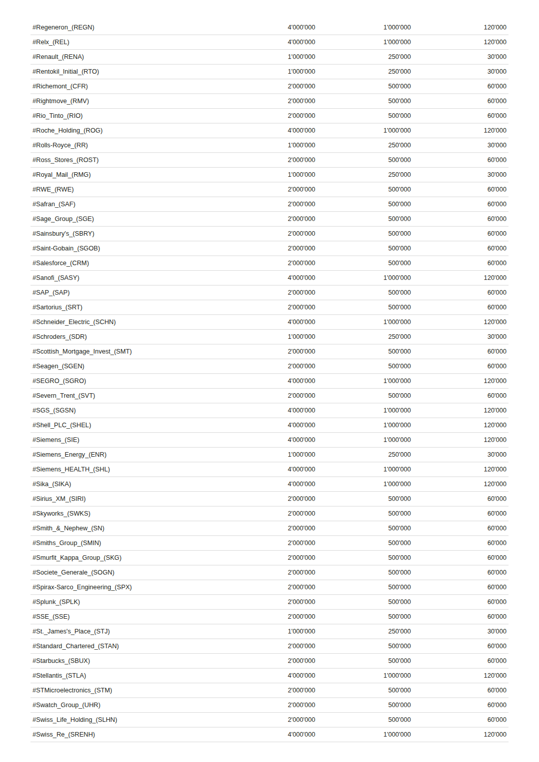| #Regeneron_(REGN) | 4'000'000 | 1'000'000 | 120'000 |
| #Relx_(REL) | 4'000'000 | 1'000'000 | 120'000 |
| #Renault_(RENA) | 1'000'000 | 250'000 | 30'000 |
| #Rentokil_Initial_(RTO) | 1'000'000 | 250'000 | 30'000 |
| #Richemont_(CFR) | 2'000'000 | 500'000 | 60'000 |
| #Rightmove_(RMV) | 2'000'000 | 500'000 | 60'000 |
| #Rio_Tinto_(RIO) | 2'000'000 | 500'000 | 60'000 |
| #Roche_Holding_(ROG) | 4'000'000 | 1'000'000 | 120'000 |
| #Rolls-Royce_(RR) | 1'000'000 | 250'000 | 30'000 |
| #Ross_Stores_(ROST) | 2'000'000 | 500'000 | 60'000 |
| #Royal_Mail_(RMG) | 1'000'000 | 250'000 | 30'000 |
| #RWE_(RWE) | 2'000'000 | 500'000 | 60'000 |
| #Safran_(SAF) | 2'000'000 | 500'000 | 60'000 |
| #Sage_Group_(SGE) | 2'000'000 | 500'000 | 60'000 |
| #Sainsbury's_(SBRY) | 2'000'000 | 500'000 | 60'000 |
| #Saint-Gobain_(SGOB) | 2'000'000 | 500'000 | 60'000 |
| #Salesforce_(CRM) | 2'000'000 | 500'000 | 60'000 |
| #Sanofi_(SASY) | 4'000'000 | 1'000'000 | 120'000 |
| #SAP_(SAP) | 2'000'000 | 500'000 | 60'000 |
| #Sartorius_(SRT) | 2'000'000 | 500'000 | 60'000 |
| #Schneider_Electric_(SCHN) | 4'000'000 | 1'000'000 | 120'000 |
| #Schroders_(SDR) | 1'000'000 | 250'000 | 30'000 |
| #Scottish_Mortgage_Invest_(SMT) | 2'000'000 | 500'000 | 60'000 |
| #Seagen_(SGEN) | 2'000'000 | 500'000 | 60'000 |
| #SEGRO_(SGRO) | 4'000'000 | 1'000'000 | 120'000 |
| #Severn_Trent_(SVT) | 2'000'000 | 500'000 | 60'000 |
| #SGS_(SGSN) | 4'000'000 | 1'000'000 | 120'000 |
| #Shell_PLC_(SHEL) | 4'000'000 | 1'000'000 | 120'000 |
| #Siemens_(SIE) | 4'000'000 | 1'000'000 | 120'000 |
| #Siemens_Energy_(ENR) | 1'000'000 | 250'000 | 30'000 |
| #Siemens_HEALTH_(SHL) | 4'000'000 | 1'000'000 | 120'000 |
| #Sika_(SIKA) | 4'000'000 | 1'000'000 | 120'000 |
| #Sirius_XM_(SIRI) | 2'000'000 | 500'000 | 60'000 |
| #Skyworks_(SWKS) | 2'000'000 | 500'000 | 60'000 |
| #Smith_&_Nephew_(SN) | 2'000'000 | 500'000 | 60'000 |
| #Smiths_Group_(SMIN) | 2'000'000 | 500'000 | 60'000 |
| #Smurfit_Kappa_Group_(SKG) | 2'000'000 | 500'000 | 60'000 |
| #Societe_Generale_(SOGN) | 2'000'000 | 500'000 | 60'000 |
| #Spirax-Sarco_Engineering_(SPX) | 2'000'000 | 500'000 | 60'000 |
| #Splunk_(SPLK) | 2'000'000 | 500'000 | 60'000 |
| #SSE_(SSE) | 2'000'000 | 500'000 | 60'000 |
| #St._James's_Place_(STJ) | 1'000'000 | 250'000 | 30'000 |
| #Standard_Chartered_(STAN) | 2'000'000 | 500'000 | 60'000 |
| #Starbucks_(SBUX) | 2'000'000 | 500'000 | 60'000 |
| #Stellantis_(STLA) | 4'000'000 | 1'000'000 | 120'000 |
| #STMicroelectronics_(STM) | 2'000'000 | 500'000 | 60'000 |
| #Swatch_Group_(UHR) | 2'000'000 | 500'000 | 60'000 |
| #Swiss_Life_Holding_(SLHN) | 2'000'000 | 500'000 | 60'000 |
| #Swiss_Re_(SRENH) | 4'000'000 | 1'000'000 | 120'000 |